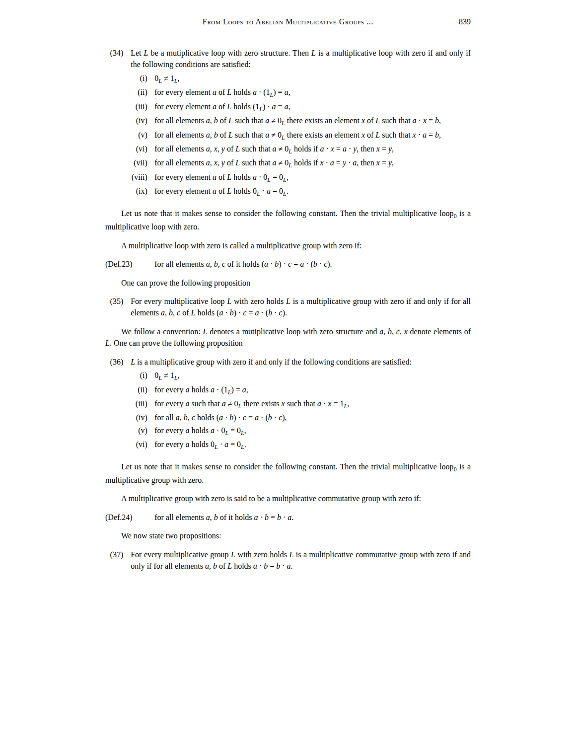From Loops to Abelian Multiplicative Groups ... 839
(34)
Let L be a mutiplicative loop with zero structure. Then L is a multiplicative loop with zero if and only if the following conditions are satisfied:
(i) 0L ≠ 1L,
(ii) for every element a of L holds a · (1L) = a,
(iii) for every element a of L holds (1L) · a = a,
(iv) for all elements a, b of L such that a ≠ 0L there exists an element x of L such that a · x = b,
(v) for all elements a, b of L such that a ≠ 0L there exists an element x of L such that x · a = b,
(vi) for all elements a, x, y of L such that a ≠ 0L holds if a · x = a · y, then x = y,
(vii) for all elements a, x, y of L such that a ≠ 0L holds if x · a = y · a, then x = y,
(viii) for every element a of L holds a · 0L = 0L,
(ix) for every element a of L holds 0L · a = 0L.
Let us note that it makes sense to consider the following constant. Then the trivial multiplicative loop0 is a multiplicative loop with zero.
A multiplicative loop with zero is called a multiplicative group with zero if:
(Def.23)
for all elements a, b, c of it holds (a · b) · c = a · (b · c).
One can prove the following proposition
(35)
For every multiplicative loop L with zero holds L is a multiplicative group with zero if and only if for all elements a, b, c of L holds (a · b) · c = a · (b · c).
We follow a convention: L denotes a mutiplicative loop with zero structure and a, b, c, x denote elements of L. One can prove the following proposition
(36)
L is a multiplicative group with zero if and only if the following conditions are satisfied:
(i) 0L ≠ 1L,
(ii) for every a holds a · (1L) = a,
(iii) for every a such that a ≠ 0L there exists x such that a · x = 1L,
(iv) for all a, b, c holds (a · b) · c = a · (b · c),
(v) for every a holds a · 0L = 0L,
(vi) for every a holds 0L · a = 0L.
Let us note that it makes sense to consider the following constant. Then the trivial multiplicative loop0 is a multiplicative group with zero.
A multiplicative group with zero is said to be a multiplicative commutative group with zero if:
(Def.24)
for all elements a, b of it holds a · b = b · a.
We now state two propositions:
(37)
For every multiplicative group L with zero holds L is a multiplicative commutative group with zero if and only if for all elements a, b of L holds a · b = b · a.